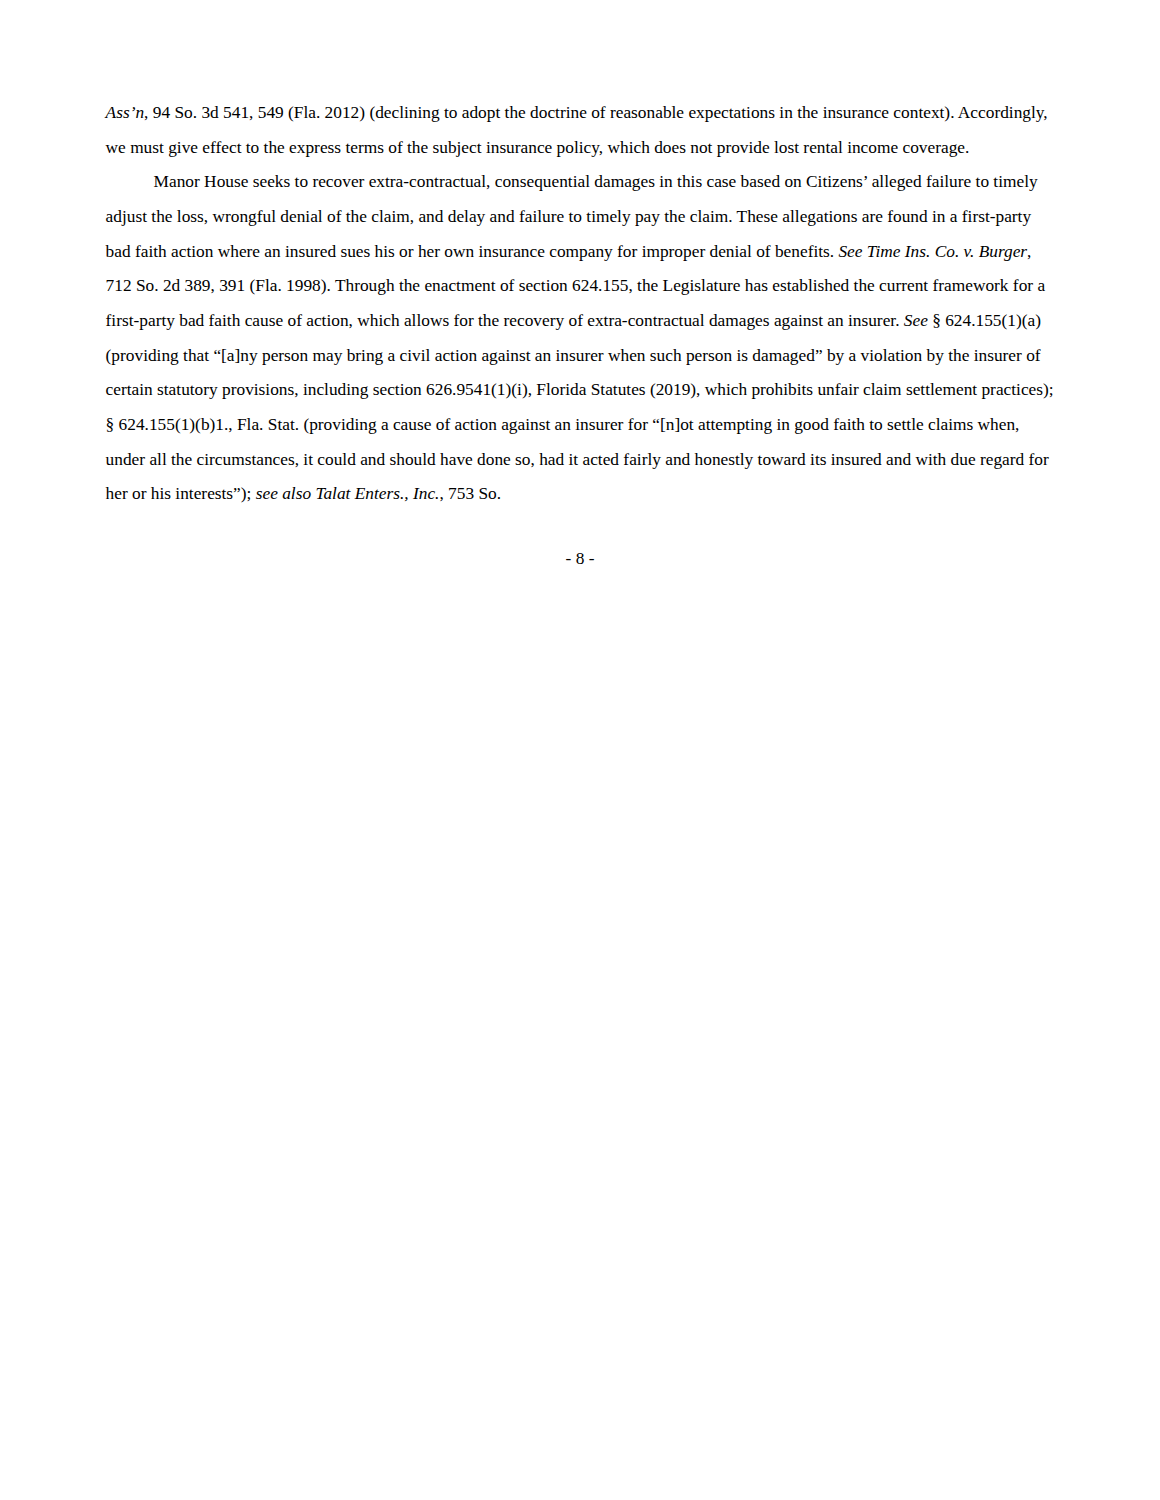Ass’n, 94 So. 3d 541, 549 (Fla. 2012) (declining to adopt the doctrine of reasonable expectations in the insurance context). Accordingly, we must give effect to the express terms of the subject insurance policy, which does not provide lost rental income coverage.
Manor House seeks to recover extra-contractual, consequential damages in this case based on Citizens’ alleged failure to timely adjust the loss, wrongful denial of the claim, and delay and failure to timely pay the claim. These allegations are found in a first-party bad faith action where an insured sues his or her own insurance company for improper denial of benefits. See Time Ins. Co. v. Burger, 712 So. 2d 389, 391 (Fla. 1998). Through the enactment of section 624.155, the Legislature has established the current framework for a first-party bad faith cause of action, which allows for the recovery of extra-contractual damages against an insurer. See § 624.155(1)(a) (providing that “[a]ny person may bring a civil action against an insurer when such person is damaged” by a violation by the insurer of certain statutory provisions, including section 626.9541(1)(i), Florida Statutes (2019), which prohibits unfair claim settlement practices); § 624.155(1)(b)1., Fla. Stat. (providing a cause of action against an insurer for “[n]ot attempting in good faith to settle claims when, under all the circumstances, it could and should have done so, had it acted fairly and honestly toward its insured and with due regard for her or his interests”); see also Talat Enters., Inc., 753 So.
- 8 -